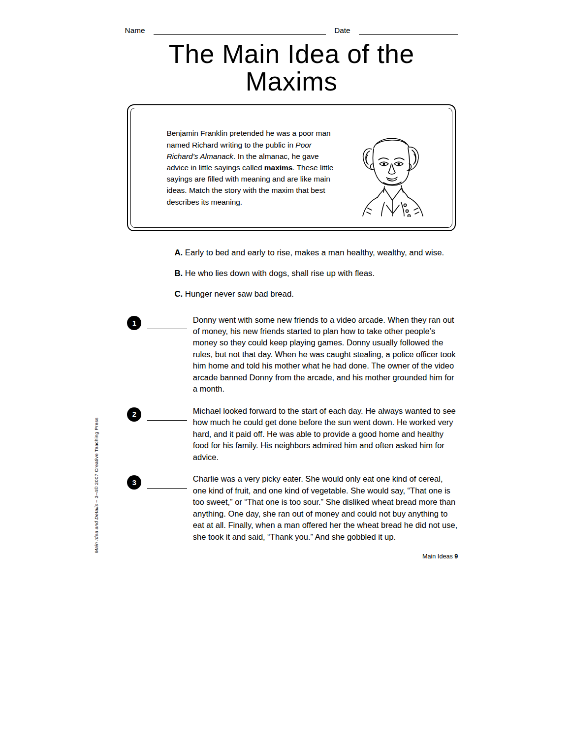Name Date
The Main Idea of the Maxims
Benjamin Franklin pretended he was a poor man named Richard writing to the public in Poor Richard’s Almanack. In the almanac, he gave advice in little sayings called maxims. These little sayings are filled with meaning and are like main ideas. Match the story with the maxim that best describes its meaning.
A. Early to bed and early to rise, makes a man healthy, wealthy, and wise.
B. He who lies down with dogs, shall rise up with fleas.
C. Hunger never saw bad bread.
1
Donny went with some new friends to a video arcade. When they ran out of money, his new friends started to plan how to take other people’s money so they could keep playing games. Donny usually followed the rules, but not that day. When he was caught stealing, a police officer took him home and told his mother what he had done. The owner of the video arcade banned Donny from the arcade, and his mother grounded him for a month.
2
Michael looked forward to the start of each day. He always wanted to see how much he could get done before the sun went down. He worked very hard, and it paid off. He was able to provide a good home and healthy food for his family. His neighbors admired him and often asked him for advice.
3
Charlie was a very picky eater. She would only eat one kind of cereal, one kind of fruit, and one kind of vegetable. She would say, “That one is too sweet,” or “That one is too sour.” She disliked wheat bread more than anything. One day, she ran out of money and could not buy anything to eat at all. Finally, when a man offered her the wheat bread he did not use, she took it and said, “Thank you.” And she gobbled it up.
Main Ideas 9
Main Idea and Details – 3–4© 2007 Creative Teaching Press